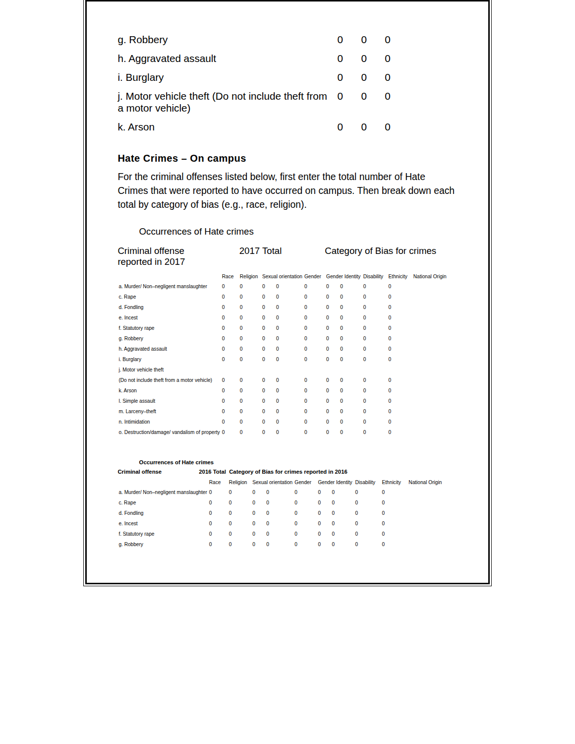| g. Robbery | 0 | 0 | 0 | |
| h. Aggravated assault | 0 | 0 | 0 | |
| i. Burglary | 0 | 0 | 0 | |
| j. Motor vehicle theft (Do not include theft from a motor vehicle) | 0 | 0 | 0 | |
| k. Arson | 0 | 0 | 0 | |
Hate Crimes – On campus
For the criminal offenses listed below, first enter the total number of Hate Crimes that were reported to have occurred on campus. Then break down each total by category of bias (e.g., race, religion).
Occurrences of Hate crimes
Criminal offense 2017 Total Category of Bias for crimes reported in 2017
| | Race | Religion | Sexual orientation | Gender | Gender Identity | Disability | Ethnicity | National Origin |
| --- | --- | --- | --- | --- | --- | --- | --- | --- |
| a. Murder/ Non–negligent manslaughter | 0 | 0 | 0 0 | 0 | 0 0 | 0 | 0 | |
| c. Rape | 0 | 0 | 0 0 | 0 | 0 0 | 0 | 0 | |
| d. Fondling | 0 | 0 | 0 0 | 0 | 0 0 | 0 | 0 | |
| e. Incest | 0 | 0 | 0 0 | 0 | 0 0 | 0 | 0 | |
| f. Statutory rape | 0 | 0 | 0 0 | 0 | 0 0 | 0 | 0 | |
| g. Robbery | 0 | 0 | 0 0 | 0 | 0 0 | 0 | 0 | |
| h. Aggravated assault | 0 | 0 | 0 0 | 0 | 0 0 | 0 | 0 | |
| i. Burglary | 0 | 0 | 0 0 | 0 | 0 0 | 0 | 0 | |
| j. Motor vehicle theft | | | | | | | | |
| (Do not include theft from a motor vehicle) | 0 | 0 | 0 0 | 0 | 0 0 | 0 | 0 | |
| k. Arson | 0 | 0 | 0 0 | 0 | 0 0 | 0 | 0 | |
| l. Simple assault | 0 | 0 | 0 0 | 0 | 0 0 | 0 | 0 | |
| m. Larceny–theft | 0 | 0 | 0 0 | 0 | 0 0 | 0 | 0 | |
| n. Intimidation | 0 | 0 | 0 0 | 0 | 0 0 | 0 | 0 | |
| o. Destruction/damage/ vandalism of property | 0 | 0 | 0 0 | 0 | 0 0 | 0 | 0 | |
Occurrences of Hate crimes
Criminal offense 2016 Total Category of Bias for crimes reported in 2016
| | Race | Religion | Sexual orientation | Gender | Gender Identity | Disability | Ethnicity | National Origin |
| --- | --- | --- | --- | --- | --- | --- | --- | --- |
| a. Murder/ Non–negligent manslaughter | 0 | 0 | 0 0 | 0 | 0 0 | 0 | 0 | |
| c. Rape | 0 | 0 | 0 0 | 0 | 0 0 | 0 | 0 | |
| d. Fondling | 0 | 0 | 0 0 | 0 | 0 0 | 0 | 0 | |
| e. Incest | 0 | 0 | 0 0 | 0 | 0 0 | 0 | 0 | |
| f. Statutory rape | 0 | 0 | 0 0 | 0 | 0 0 | 0 | 0 | |
| g. Robbery | 0 | 0 | 0 0 | 0 | 0 0 | 0 | 0 | |